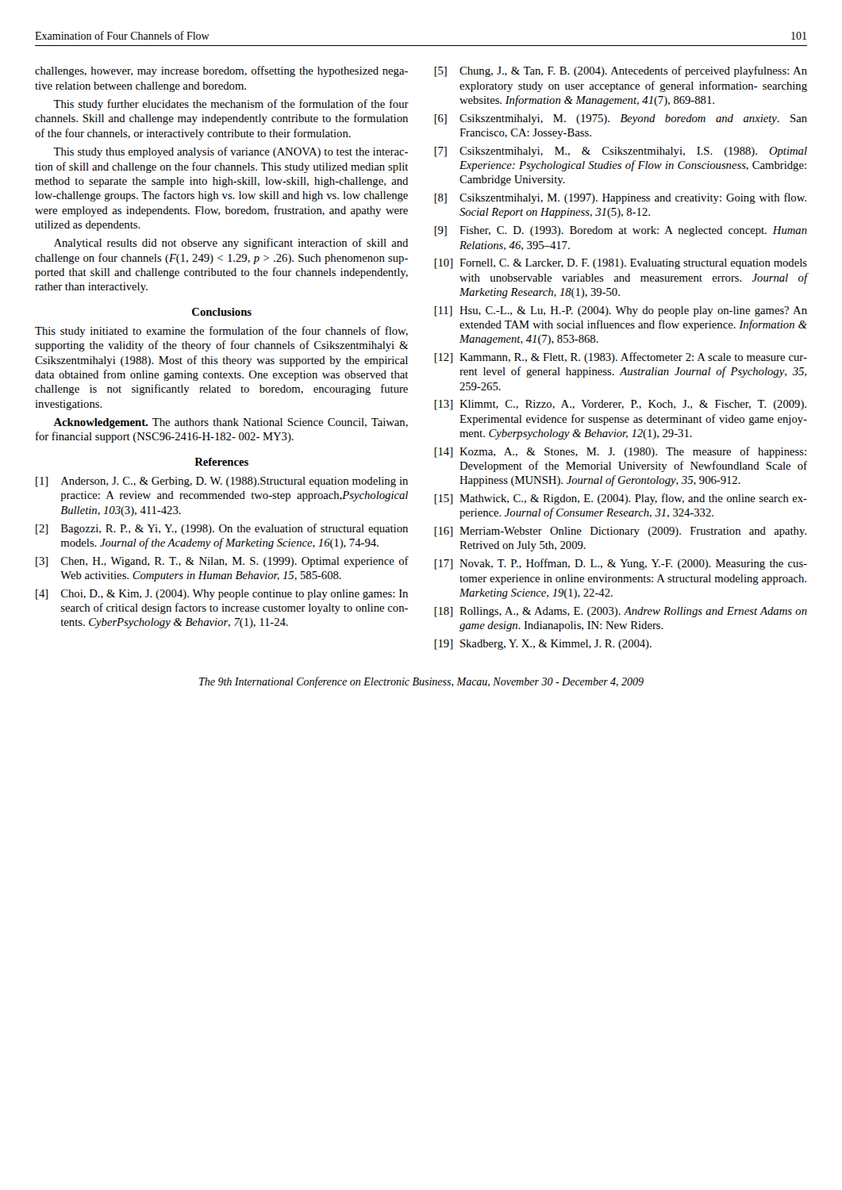Examination of Four Channels of Flow 101
challenges, however, may increase boredom, offsetting the hypothesized negative relation between challenge and boredom.
This study further elucidates the mechanism of the formulation of the four channels. Skill and challenge may independently contribute to the formulation of the four channels, or interactively contribute to their formulation.
This study thus employed analysis of variance (ANOVA) to test the interaction of skill and challenge on the four channels. This study utilized median split method to separate the sample into high-skill, low-skill, high-challenge, and low-challenge groups. The factors high vs. low skill and high vs. low challenge were employed as independents. Flow, boredom, frustration, and apathy were utilized as dependents.
Analytical results did not observe any significant interaction of skill and challenge on four channels (F(1, 249) < 1.29, p > .26). Such phenomenon supported that skill and challenge contributed to the four channels independently, rather than interactively.
Conclusions
This study initiated to examine the formulation of the four channels of flow, supporting the validity of the theory of four channels of Csikszentmihalyi & Csikszentmihalyi (1988). Most of this theory was supported by the empirical data obtained from online gaming contexts. One exception was observed that challenge is not significantly related to boredom, encouraging future investigations.
Acknowledgement. The authors thank National Science Council, Taiwan, for financial support (NSC96-2416-H-182- 002- MY3).
References
[1] Anderson, J. C., & Gerbing, D. W. (1988).Structural equation modeling in practice: A review and recommended two-step approach,Psychological Bulletin, 103(3), 411-423.
[2] Bagozzi, R. P., & Yi, Y., (1998). On the evaluation of structural equation models. Journal of the Academy of Marketing Science, 16(1), 74-94.
[3] Chen, H., Wigand, R. T., & Nilan, M. S. (1999). Optimal experience of Web activities. Computers in Human Behavior, 15, 585-608.
[4] Choi, D., & Kim, J. (2004). Why people continue to play online games: In search of critical design factors to increase customer loyalty to online contents. CyberPsychology & Behavior, 7(1), 11-24.
[5] Chung, J., & Tan, F. B. (2004). Antecedents of perceived playfulness: An exploratory study on user acceptance of general information- searching websites. Information & Management, 41(7), 869-881.
[6] Csikszentmihalyi, M. (1975). Beyond boredom and anxiety. San Francisco, CA: Jossey-Bass.
[7] Csikszentmihalyi, M., & Csikszentmihalyi, I.S. (1988). Optimal Experience: Psychological Studies of Flow in Consciousness, Cambridge: Cambridge University.
[8] Csikszentmihalyi, M. (1997). Happiness and creativity: Going with flow. Social Report on Happiness, 31(5), 8-12.
[9] Fisher, C. D. (1993). Boredom at work: A neglected concept. Human Relations, 46, 395–417.
[10] Fornell, C. & Larcker, D. F. (1981). Evaluating structural equation models with unobservable variables and measurement errors. Journal of Marketing Research, 18(1), 39-50.
[11] Hsu, C.-L., & Lu, H.-P. (2004). Why do people play on-line games? An extended TAM with social influences and flow experience. Information & Management, 41(7), 853-868.
[12] Kammann, R., & Flett, R. (1983). Affectometer 2: A scale to measure current level of general happiness. Australian Journal of Psychology, 35, 259-265.
[13] Klimmt, C., Rizzo, A., Vorderer, P., Koch, J., & Fischer, T. (2009). Experimental evidence for suspense as determinant of video game enjoyment. Cyberpsychology & Behavior, 12(1), 29-31.
[14] Kozma, A., & Stones, M. J. (1980). The measure of happiness: Development of the Memorial University of Newfoundland Scale of Happiness (MUNSH). Journal of Gerontology, 35, 906-912.
[15] Mathwick, C., & Rigdon, E. (2004). Play, flow, and the online search experience. Journal of Consumer Research, 31, 324-332.
[16] Merriam-Webster Online Dictionary (2009). Frustration and apathy. Retrived on July 5th, 2009.
[17] Novak, T. P., Hoffman, D. L., & Yung, Y.-F. (2000). Measuring the customer experience in online environments: A structural modeling approach. Marketing Science, 19(1), 22-42.
[18] Rollings, A., & Adams, E. (2003). Andrew Rollings and Ernest Adams on game design. Indianapolis, IN: New Riders.
[19] Skadberg, Y. X., & Kimmel, J. R. (2004).
The 9th International Conference on Electronic Business, Macau, November 30 - December 4, 2009